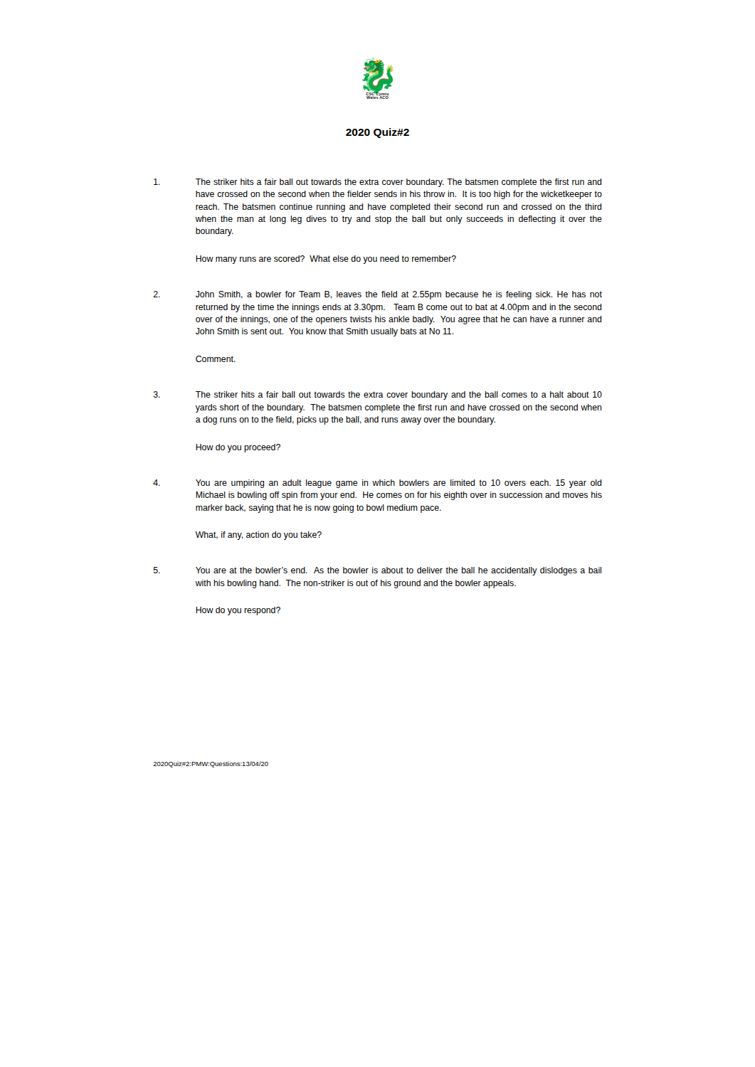🐉 CSC Cymru
Wales ACO
2020 Quiz#2
1.
The striker hits a fair ball out towards the extra cover boundary. The batsmen complete the first run and have crossed on the second when the fielder sends in his throw in. It is too high for the wicketkeeper to reach. The batsmen continue running and have completed their second run and crossed on the third when the man at long leg dives to try and stop the ball but only succeeds in deflecting it over the boundary.
How many runs are scored? What else do you need to remember?
2.
John Smith, a bowler for Team B, leaves the field at 2.55pm because he is feeling sick. He has not returned by the time the innings ends at 3.30pm. Team B come out to bat at 4.00pm and in the second over of the innings, one of the openers twists his ankle badly. You agree that he can have a runner and John Smith is sent out. You know that Smith usually bats at No 11.
Comment.
3.
The striker hits a fair ball out towards the extra cover boundary and the ball comes to a halt about 10 yards short of the boundary. The batsmen complete the first run and have crossed on the second when a dog runs on to the field, picks up the ball, and runs away over the boundary.
How do you proceed?
4.
You are umpiring an adult league game in which bowlers are limited to 10 overs each. 15 year old Michael is bowling off spin from your end. He comes on for his eighth over in succession and moves his marker back, saying that he is now going to bowl medium pace.
What, if any, action do you take?
5.
You are at the bowler’s end. As the bowler is about to deliver the ball he accidentally dislodges a bail with his bowling hand. The non-striker is out of his ground and the bowler appeals.
How do you respond?
2020Quiz#2:PMW:Questions:13/04/20